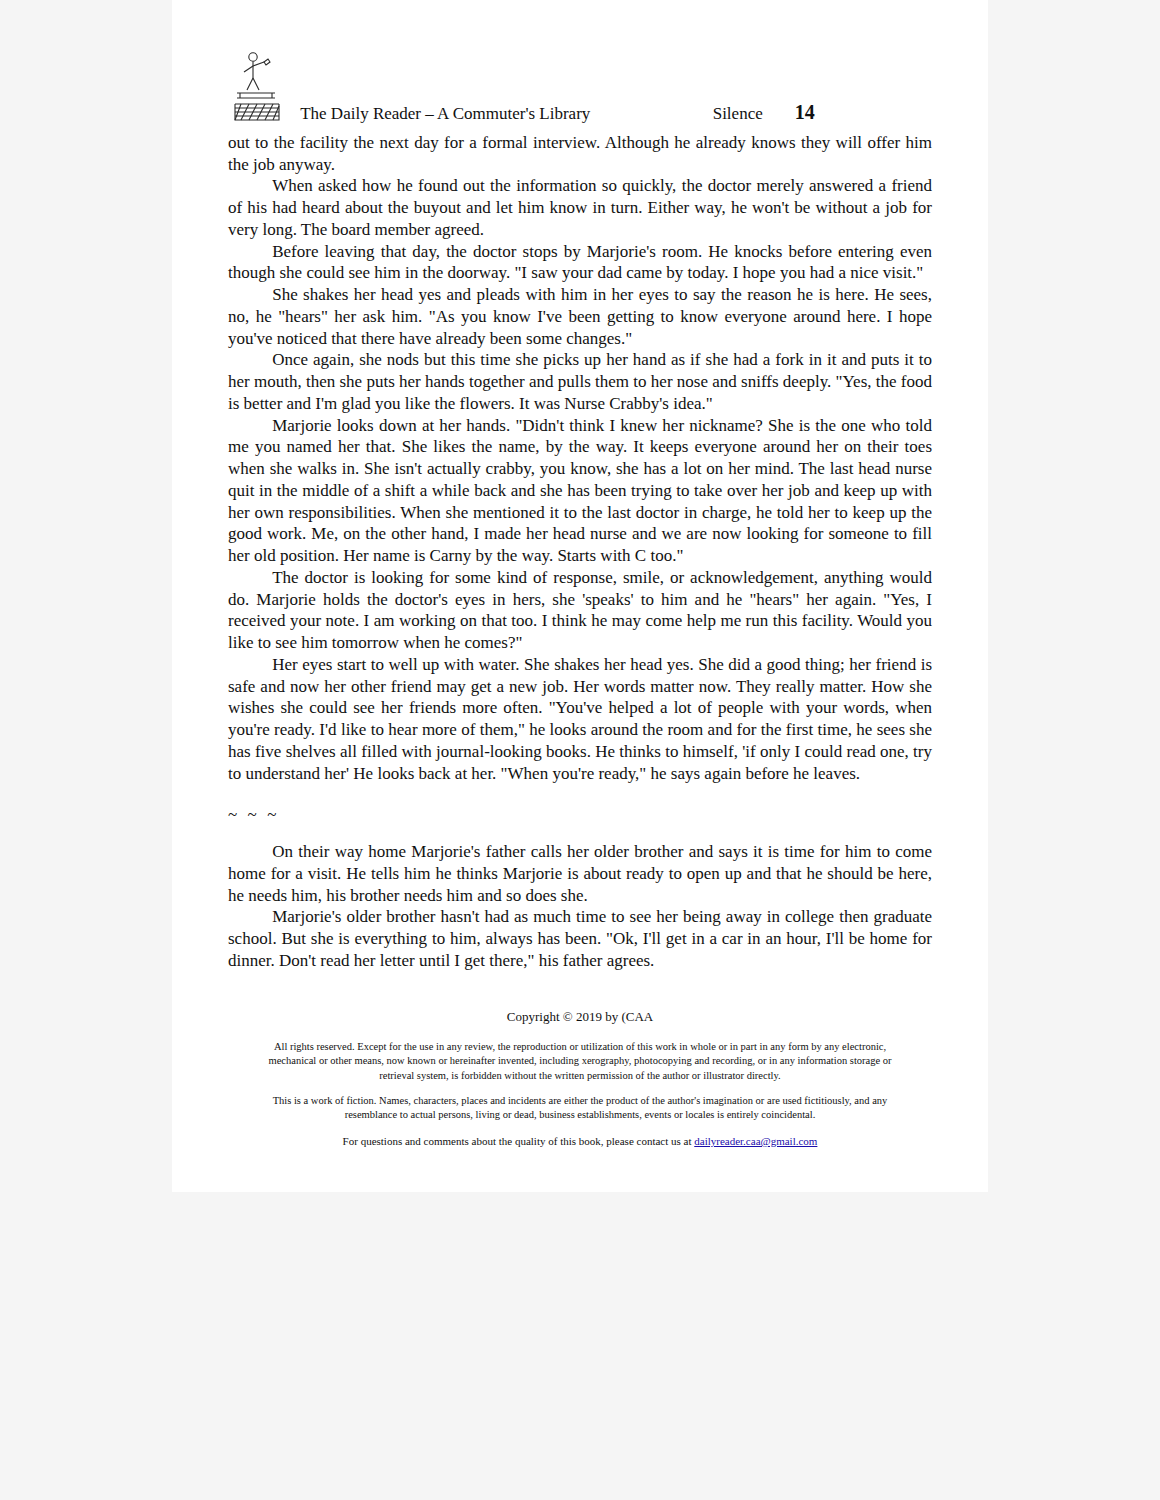The Daily Reader – A Commuter's Library Silence 14
out to the facility the next day for a formal interview. Although he already knows they will offer him the job anyway.
When asked how he found out the information so quickly, the doctor merely answered a friend of his had heard about the buyout and let him know in turn. Either way, he won't be without a job for very long. The board member agreed.
Before leaving that day, the doctor stops by Marjorie's room. He knocks before entering even though she could see him in the doorway. "I saw your dad came by today. I hope you had a nice visit."
She shakes her head yes and pleads with him in her eyes to say the reason he is here. He sees, no, he "hears" her ask him. "As you know I've been getting to know everyone around here. I hope you've noticed that there have already been some changes."
Once again, she nods but this time she picks up her hand as if she had a fork in it and puts it to her mouth, then she puts her hands together and pulls them to her nose and sniffs deeply. "Yes, the food is better and I'm glad you like the flowers. It was Nurse Crabby's idea."
Marjorie looks down at her hands. "Didn't think I knew her nickname? She is the one who told me you named her that. She likes the name, by the way. It keeps everyone around her on their toes when she walks in. She isn't actually crabby, you know, she has a lot on her mind. The last head nurse quit in the middle of a shift a while back and she has been trying to take over her job and keep up with her own responsibilities. When she mentioned it to the last doctor in charge, he told her to keep up the good work. Me, on the other hand, I made her head nurse and we are now looking for someone to fill her old position. Her name is Carny by the way. Starts with C too."
The doctor is looking for some kind of response, smile, or acknowledgement, anything would do. Marjorie holds the doctor's eyes in hers, she 'speaks' to him and he "hears" her again. "Yes, I received your note. I am working on that too. I think he may come help me run this facility. Would you like to see him tomorrow when he comes?"
Her eyes start to well up with water. She shakes her head yes. She did a good thing; her friend is safe and now her other friend may get a new job. Her words matter now. They really matter. How she wishes she could see her friends more often. "You've helped a lot of people with your words, when you're ready. I'd like to hear more of them," he looks around the room and for the first time, he sees she has five shelves all filled with journal-looking books. He thinks to himself, 'if only I could read one, try to understand her' He looks back at her. "When you're ready," he says again before he leaves.
~ ~ ~
On their way home Marjorie's father calls her older brother and says it is time for him to come home for a visit. He tells him he thinks Marjorie is about ready to open up and that he should be here, he needs him, his brother needs him and so does she.
Marjorie's older brother hasn't had as much time to see her being away in college then graduate school. But she is everything to him, always has been. "Ok, I'll get in a car in an hour, I'll be home for dinner. Don't read her letter until I get there," his father agrees.
Copyright © 2019 by (CAA
All rights reserved. Except for the use in any review, the reproduction or utilization of this work in whole or in part in any form by any electronic, mechanical or other means, now known or hereinafter invented, including xerography, photocopying and recording, or in any information storage or retrieval system, is forbidden without the written permission of the author or illustrator directly.
This is a work of fiction. Names, characters, places and incidents are either the product of the author's imagination or are used fictitiously, and any resemblance to actual persons, living or dead, business establishments, events or locales is entirely coincidental.
For questions and comments about the quality of this book, please contact us at dailyreader.caa@gmail.com